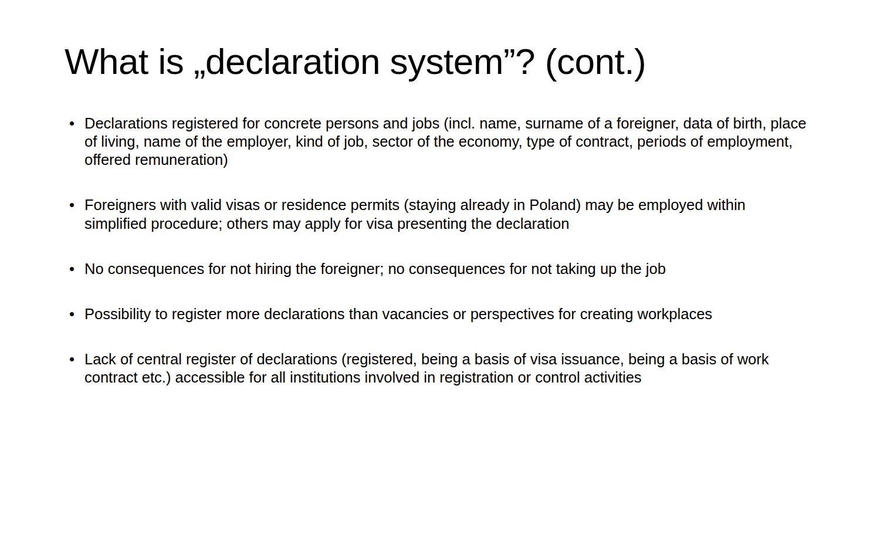What is „declaration system”? (cont.)
Declarations registered for concrete persons and jobs (incl. name, surname of a foreigner, data of birth, place of living, name of the employer, kind of job, sector of the economy, type of contract, periods of employment, offered remuneration)
Foreigners with valid visas or residence permits (staying already in Poland) may be employed within simplified procedure; others may apply for visa presenting the declaration
No consequences for not hiring the foreigner; no consequences for not taking up the job
Possibility to register more declarations than vacancies or perspectives for creating workplaces
Lack of central register of declarations (registered, being a basis of visa issuance, being a basis of work contract etc.) accessible for all institutions involved in registration or control activities